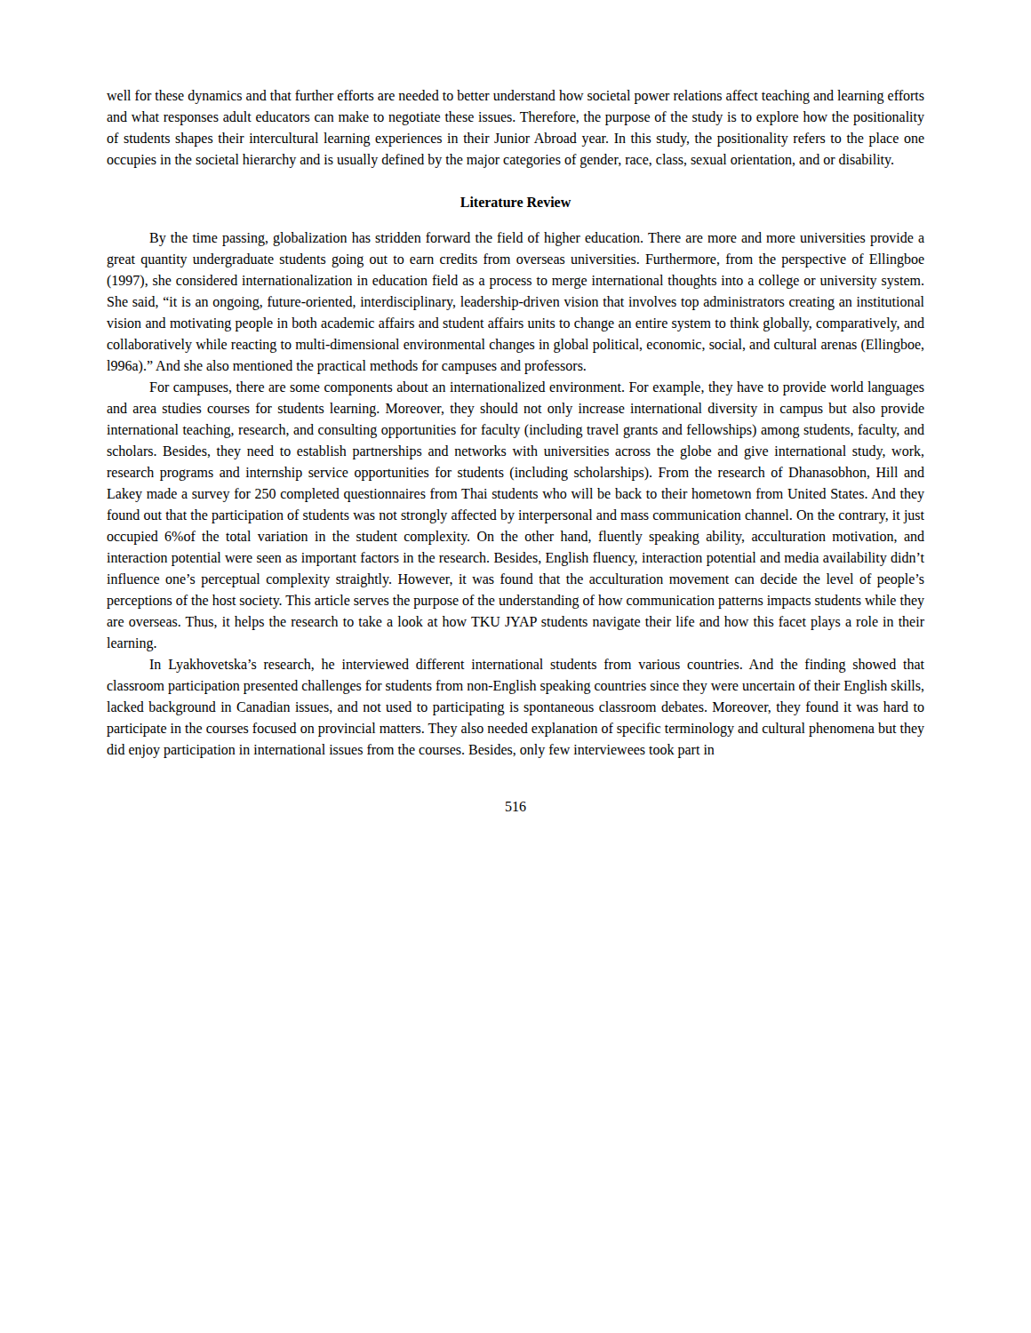well for these dynamics and that further efforts are needed to better understand how societal power relations affect teaching and learning efforts and what responses adult educators can make to negotiate these issues. Therefore, the purpose of the study is to explore how the positionality of students shapes their intercultural learning experiences in their Junior Abroad year. In this study, the positionality refers to the place one occupies in the societal hierarchy and is usually defined by the major categories of gender, race, class, sexual orientation, and or disability.
Literature Review
By the time passing, globalization has stridden forward the field of higher education. There are more and more universities provide a great quantity undergraduate students going out to earn credits from overseas universities. Furthermore, from the perspective of Ellingboe (1997), she considered internationalization in education field as a process to merge international thoughts into a college or university system. She said, “it is an ongoing, future-oriented, interdisciplinary, leadership-driven vision that involves top administrators creating an institutional vision and motivating people in both academic affairs and student affairs units to change an entire system to think globally, comparatively, and collaboratively while reacting to multi-dimensional environmental changes in global political, economic, social, and cultural arenas (Ellingboe, l996a).” And she also mentioned the practical methods for campuses and professors.
For campuses, there are some components about an internationalized environment. For example, they have to provide world languages and area studies courses for students learning. Moreover, they should not only increase international diversity in campus but also provide international teaching, research, and consulting opportunities for faculty (including travel grants and fellowships) among students, faculty, and scholars. Besides, they need to establish partnerships and networks with universities across the globe and give international study, work, research programs and internship service opportunities for students (including scholarships). From the research of Dhanasobhon, Hill and Lakey made a survey for 250 completed questionnaires from Thai students who will be back to their hometown from United States. And they found out that the participation of students was not strongly affected by interpersonal and mass communication channel. On the contrary, it just occupied 6%of the total variation in the student complexity. On the other hand, fluently speaking ability, acculturation motivation, and interaction potential were seen as important factors in the research. Besides, English fluency, interaction potential and media availability didn’t influence one’s perceptual complexity straightly. However, it was found that the acculturation movement can decide the level of people’s perceptions of the host society. This article serves the purpose of the understanding of how communication patterns impacts students while they are overseas. Thus, it helps the research to take a look at how TKU JYAP students navigate their life and how this facet plays a role in their learning.
In Lyakhovetska’s research, he interviewed different international students from various countries. And the finding showed that classroom participation presented challenges for students from non-English speaking countries since they were uncertain of their English skills, lacked background in Canadian issues, and not used to participating is spontaneous classroom debates. Moreover, they found it was hard to participate in the courses focused on provincial matters. They also needed explanation of specific terminology and cultural phenomena but they did enjoy participation in international issues from the courses. Besides, only few interviewees took part in
516